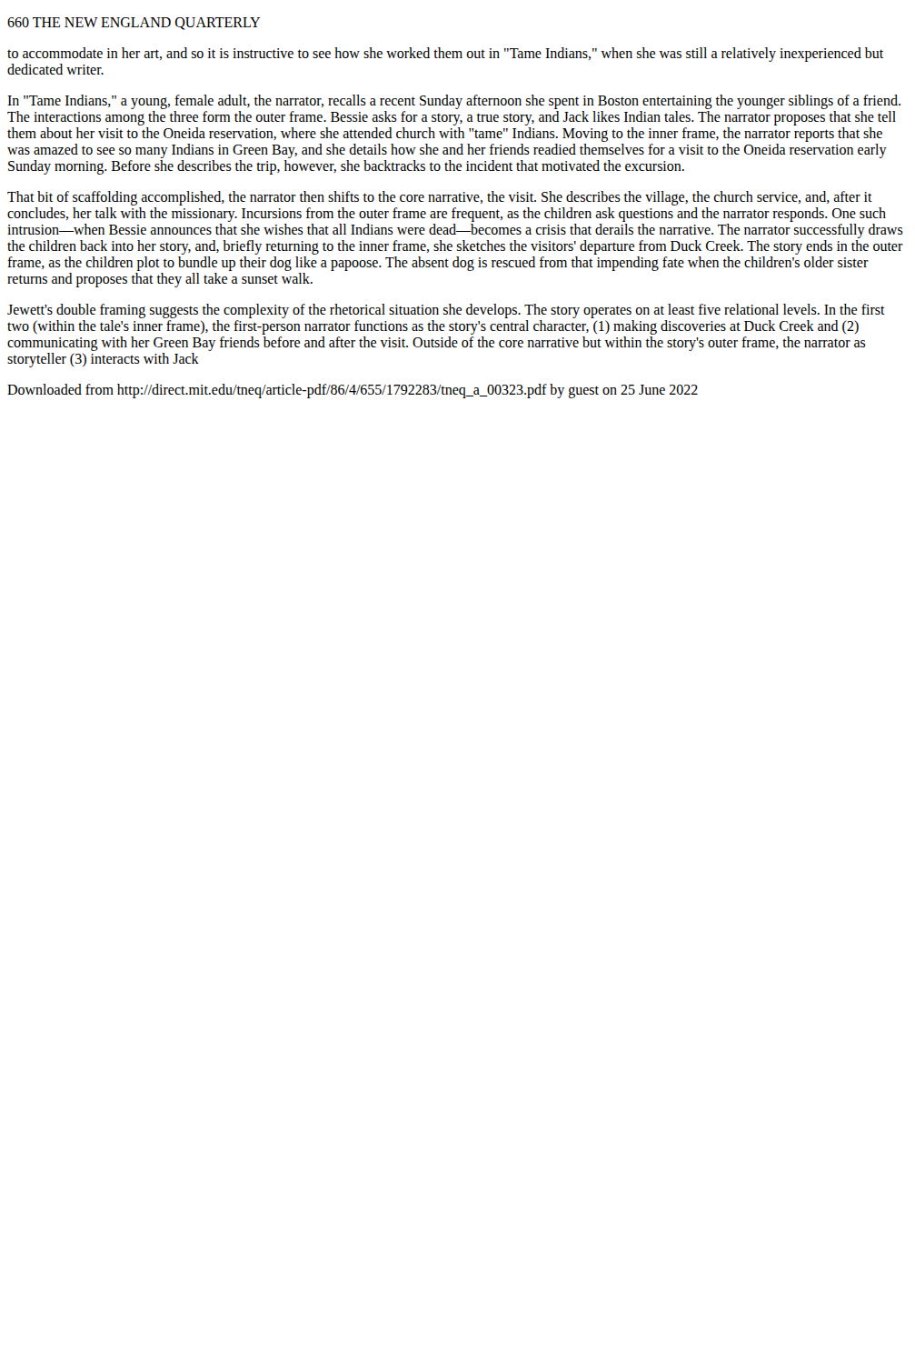660 THE NEW ENGLAND QUARTERLY
to accommodate in her art, and so it is instructive to see how she worked them out in "Tame Indians," when she was still a relatively inexperienced but dedicated writer.
In "Tame Indians," a young, female adult, the narrator, recalls a recent Sunday afternoon she spent in Boston entertaining the younger siblings of a friend. The interactions among the three form the outer frame. Bessie asks for a story, a true story, and Jack likes Indian tales. The narrator proposes that she tell them about her visit to the Oneida reservation, where she attended church with "tame" Indians. Moving to the inner frame, the narrator reports that she was amazed to see so many Indians in Green Bay, and she details how she and her friends readied themselves for a visit to the Oneida reservation early Sunday morning. Before she describes the trip, however, she backtracks to the incident that motivated the excursion.
That bit of scaffolding accomplished, the narrator then shifts to the core narrative, the visit. She describes the village, the church service, and, after it concludes, her talk with the missionary. Incursions from the outer frame are frequent, as the children ask questions and the narrator responds. One such intrusion—when Bessie announces that she wishes that all Indians were dead—becomes a crisis that derails the narrative. The narrator successfully draws the children back into her story, and, briefly returning to the inner frame, she sketches the visitors' departure from Duck Creek. The story ends in the outer frame, as the children plot to bundle up their dog like a papoose. The absent dog is rescued from that impending fate when the children's older sister returns and proposes that they all take a sunset walk.
Jewett's double framing suggests the complexity of the rhetorical situation she develops. The story operates on at least five relational levels. In the first two (within the tale's inner frame), the first-person narrator functions as the story's central character, (1) making discoveries at Duck Creek and (2) communicating with her Green Bay friends before and after the visit. Outside of the core narrative but within the story's outer frame, the narrator as storyteller (3) interacts with Jack
Downloaded from http://direct.mit.edu/tneq/article-pdf/86/4/655/1792283/tneq_a_00323.pdf by guest on 25 June 2022